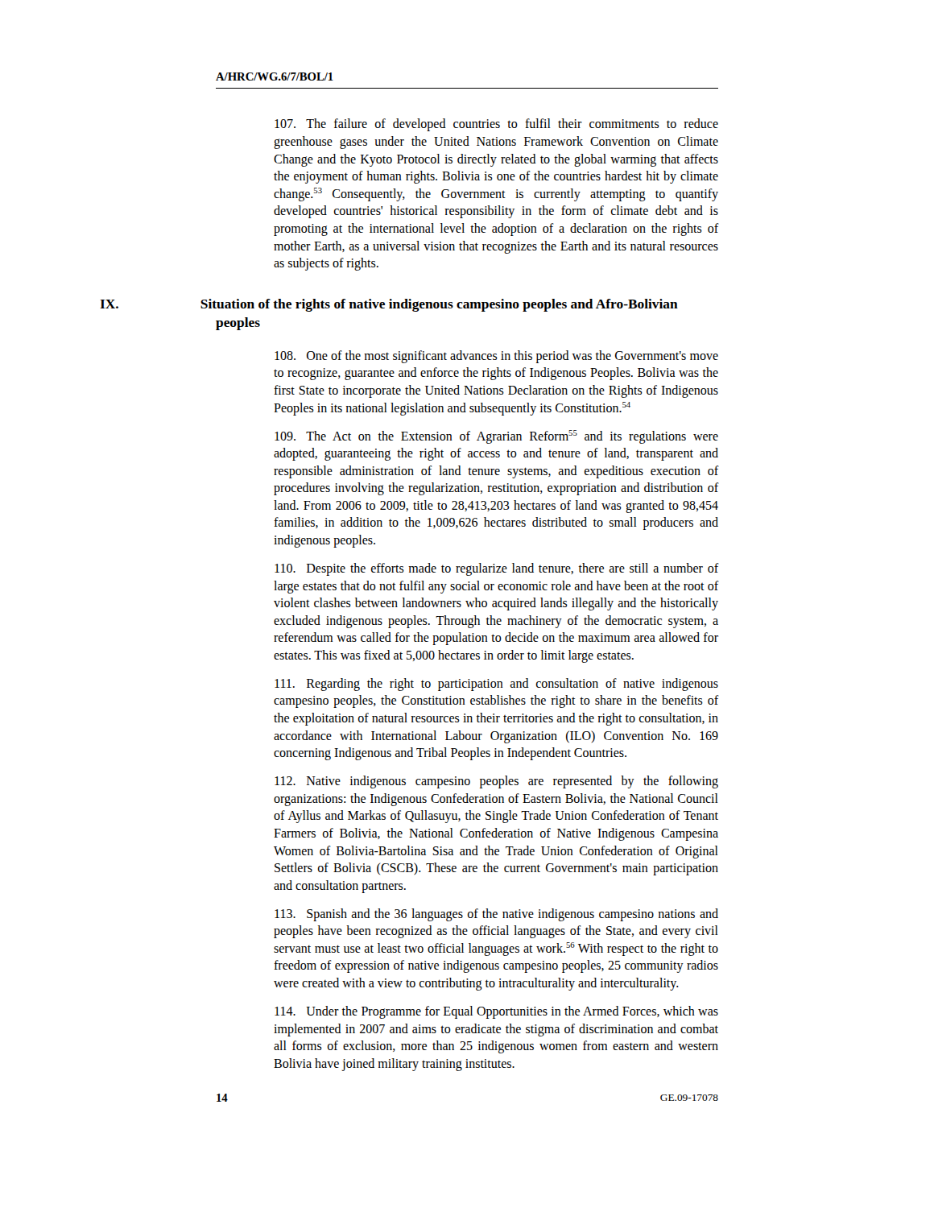A/HRC/WG.6/7/BOL/1
107. The failure of developed countries to fulfil their commitments to reduce greenhouse gases under the United Nations Framework Convention on Climate Change and the Kyoto Protocol is directly related to the global warming that affects the enjoyment of human rights. Bolivia is one of the countries hardest hit by climate change.53 Consequently, the Government is currently attempting to quantify developed countries' historical responsibility in the form of climate debt and is promoting at the international level the adoption of a declaration on the rights of mother Earth, as a universal vision that recognizes the Earth and its natural resources as subjects of rights.
IX. Situation of the rights of native indigenous campesino peoples and Afro-Bolivian peoples
108. One of the most significant advances in this period was the Government's move to recognize, guarantee and enforce the rights of Indigenous Peoples. Bolivia was the first State to incorporate the United Nations Declaration on the Rights of Indigenous Peoples in its national legislation and subsequently its Constitution.54
109. The Act on the Extension of Agrarian Reform55 and its regulations were adopted, guaranteeing the right of access to and tenure of land, transparent and responsible administration of land tenure systems, and expeditious execution of procedures involving the regularization, restitution, expropriation and distribution of land. From 2006 to 2009, title to 28,413,203 hectares of land was granted to 98,454 families, in addition to the 1,009,626 hectares distributed to small producers and indigenous peoples.
110. Despite the efforts made to regularize land tenure, there are still a number of large estates that do not fulfil any social or economic role and have been at the root of violent clashes between landowners who acquired lands illegally and the historically excluded indigenous peoples. Through the machinery of the democratic system, a referendum was called for the population to decide on the maximum area allowed for estates. This was fixed at 5,000 hectares in order to limit large estates.
111. Regarding the right to participation and consultation of native indigenous campesino peoples, the Constitution establishes the right to share in the benefits of the exploitation of natural resources in their territories and the right to consultation, in accordance with International Labour Organization (ILO) Convention No. 169 concerning Indigenous and Tribal Peoples in Independent Countries.
112. Native indigenous campesino peoples are represented by the following organizations: the Indigenous Confederation of Eastern Bolivia, the National Council of Ayllus and Markas of Qullasuyu, the Single Trade Union Confederation of Tenant Farmers of Bolivia, the National Confederation of Native Indigenous Campesina Women of Bolivia-Bartolina Sisa and the Trade Union Confederation of Original Settlers of Bolivia (CSCB). These are the current Government's main participation and consultation partners.
113. Spanish and the 36 languages of the native indigenous campesino nations and peoples have been recognized as the official languages of the State, and every civil servant must use at least two official languages at work.56 With respect to the right to freedom of expression of native indigenous campesino peoples, 25 community radios were created with a view to contributing to intraculturality and interculturality.
114. Under the Programme for Equal Opportunities in the Armed Forces, which was implemented in 2007 and aims to eradicate the stigma of discrimination and combat all forms of exclusion, more than 25 indigenous women from eastern and western Bolivia have joined military training institutes.
14 GE.09-17078